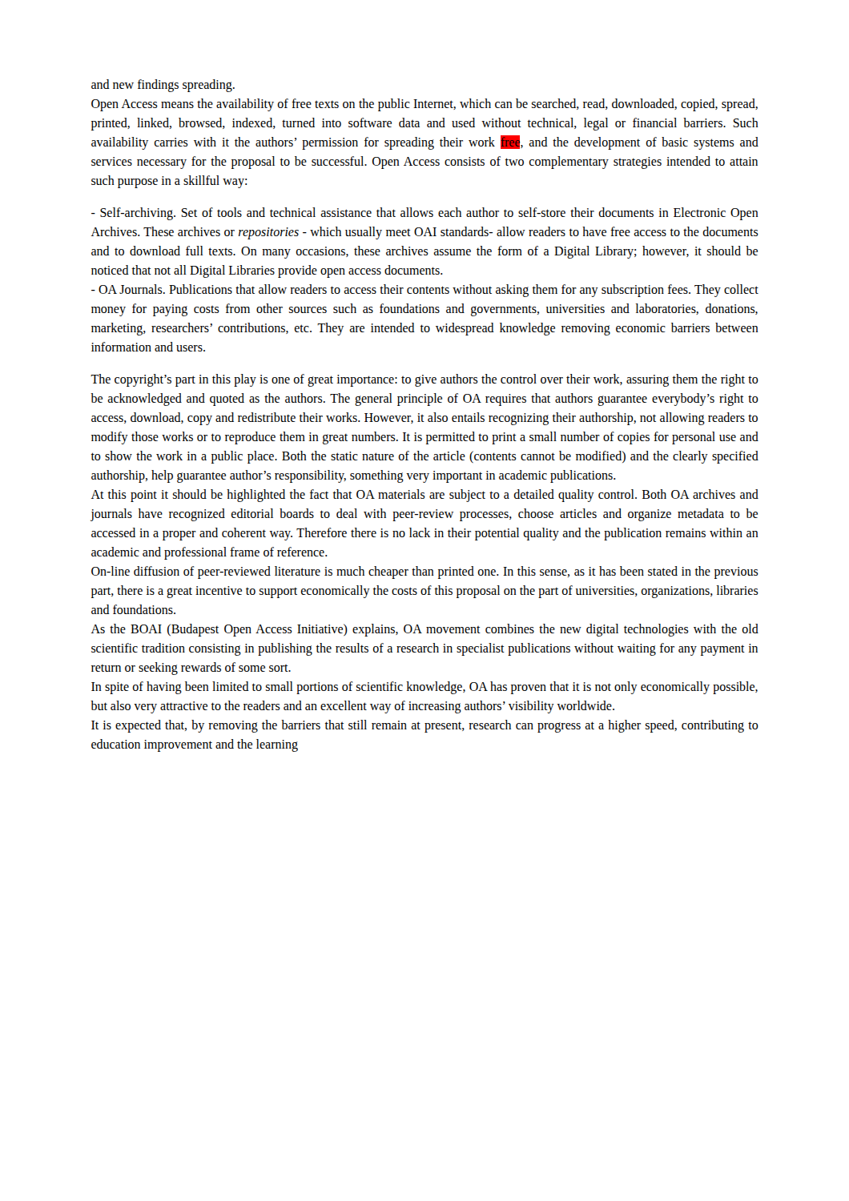and new findings spreading.
Open Access means the availability of free texts on the public Internet, which can be searched, read, downloaded, copied, spread, printed, linked, browsed, indexed, turned into software data and used without technical, legal or financial barriers. Such availability carries with it the authors’ permission for spreading their work free, and the development of basic systems and services necessary for the proposal to be successful. Open Access consists of two complementary strategies intended to attain such purpose in a skillful way:
- Self-archiving. Set of tools and technical assistance that allows each author to self-store their documents in Electronic Open Archives. These archives or repositories - which usually meet OAI standards- allow readers to have free access to the documents and to download full texts. On many occasions, these archives assume the form of a Digital Library; however, it should be noticed that not all Digital Libraries provide open access documents.
- OA Journals. Publications that allow readers to access their contents without asking them for any subscription fees. They collect money for paying costs from other sources such as foundations and governments, universities and laboratories, donations, marketing, researchers’ contributions, etc. They are intended to widespread knowledge removing economic barriers between information and users.
The copyright’s part in this play is one of great importance: to give authors the control over their work, assuring them the right to be acknowledged and quoted as the authors. The general principle of OA requires that authors guarantee everybody’s right to access, download, copy and redistribute their works. However, it also entails recognizing their authorship, not allowing readers to modify those works or to reproduce them in great numbers. It is permitted to print a small number of copies for personal use and to show the work in a public place. Both the static nature of the article (contents cannot be modified) and the clearly specified authorship, help guarantee author’s responsibility, something very important in academic publications.
At this point it should be highlighted the fact that OA materials are subject to a detailed quality control. Both OA archives and journals have recognized editorial boards to deal with peer-review processes, choose articles and organize metadata to be accessed in a proper and coherent way. Therefore there is no lack in their potential quality and the publication remains within an academic and professional frame of reference.
On-line diffusion of peer-reviewed literature is much cheaper than printed one. In this sense, as it has been stated in the previous part, there is a great incentive to support economically the costs of this proposal on the part of universities, organizations, libraries and foundations.
As the BOAI (Budapest Open Access Initiative) explains, OA movement combines the new digital technologies with the old scientific tradition consisting in publishing the results of a research in specialist publications without waiting for any payment in return or seeking rewards of some sort.
In spite of having been limited to small portions of scientific knowledge, OA has proven that it is not only economically possible, but also very attractive to the readers and an excellent way of increasing authors’ visibility worldwide.
It is expected that, by removing the barriers that still remain at present, research can progress at a higher speed, contributing to education improvement and the learning